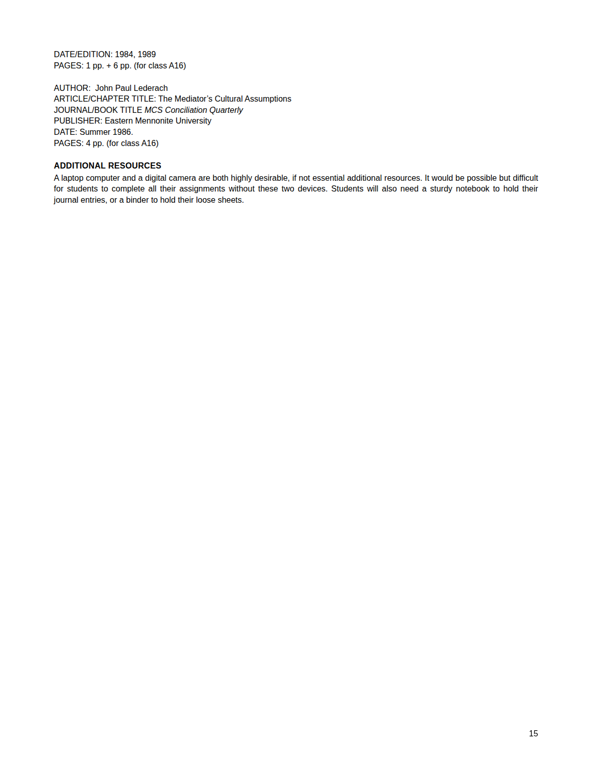DATE/EDITION: 1984, 1989
PAGES: 1 pp. + 6 pp. (for class A16)
AUTHOR: John Paul Lederach
ARTICLE/CHAPTER TITLE: The Mediator’s Cultural Assumptions
JOURNAL/BOOK TITLE MCS Conciliation Quarterly
PUBLISHER: Eastern Mennonite University
DATE: Summer 1986.
PAGES: 4 pp. (for class A16)
ADDITIONAL RESOURCES
A laptop computer and a digital camera are both highly desirable, if not essential additional resources. It would be possible but difficult for students to complete all their assignments without these two devices. Students will also need a sturdy notebook to hold their journal entries, or a binder to hold their loose sheets.
15